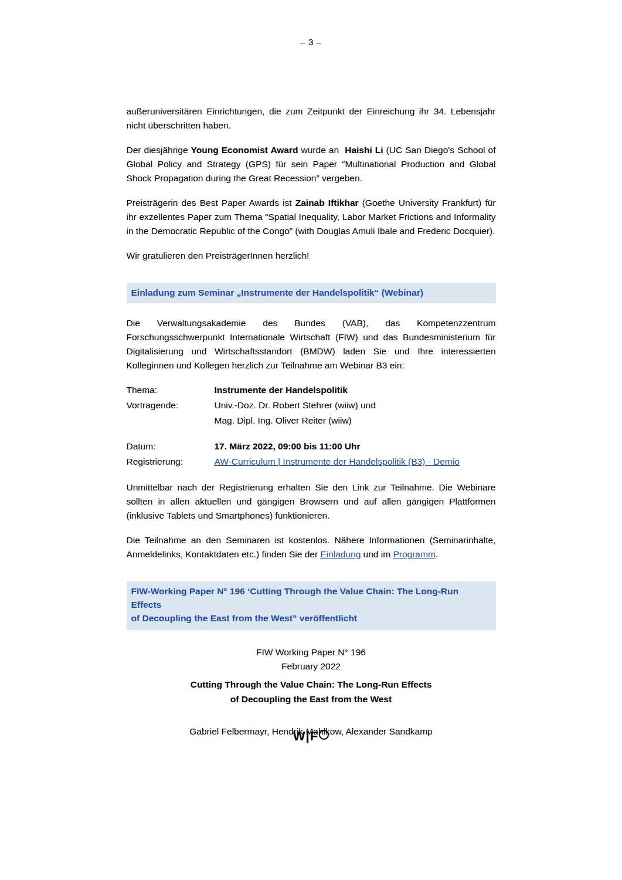– 3 –
außeruniversitären Einrichtungen, die zum Zeitpunkt der Einreichung ihr 34. Lebensjahr nicht überschritten haben.
Der diesjährige Young Economist Award wurde an Haishi Li (UC San Diego's School of Global Policy and Strategy (GPS) für sein Paper “Multinational Production and Global Shock Propagation during the Great Recession” vergeben.
Preisträgerin des Best Paper Awards ist Zainab Iftikhar (Goethe University Frankfurt) für ihr exzellentes Paper zum Thema “Spatial Inequality, Labor Market Frictions and Informality in the Democratic Republic of the Congo” (with Douglas Amuli Ibale and Frederic Docquier).
Wir gratulieren den PreisträgerInnen herzlich!
Einladung zum Seminar „Instrumente der Handelspolitik“ (Webinar)
Die Verwaltungsakademie des Bundes (VAB), das Kompetenzzentrum Forschungsschwerpunkt Internationale Wirtschaft (FIW) und das Bundesministerium für Digitalisierung und Wirtschaftsstandort (BMDW) laden Sie und Ihre interessierten Kolleginnen und Kollegen herzlich zur Teilnahme am Webinar B3 ein:
Thema:
Instrumente der Handelspolitik
Vortragende:
Univ.-Doz. Dr. Robert Stehrer (wiiw) und
Mag. Dipl. Ing. Oliver Reiter (wiiw)
Datum:
17. März 2022, 09:00 bis 11:00 Uhr
Registrierung:
AW-Curriculum | Instrumente der Handelspolitik (B3) - Demio
Unmittelbar nach der Registrierung erhalten Sie den Link zur Teilnahme. Die Webinare sollten in allen aktuellen und gängigen Browsern und auf allen gängigen Plattformen (inklusive Tablets und Smartphones) funktionieren.
Die Teilnahme an den Seminaren ist kostenlos. Nähere Informationen (Seminarinhalte, Anmeldelinks, Kontaktdaten etc.) finden Sie der Einladung und im Programm.
FIW-Working Paper N° 196 ‘Cutting Through the Value Chain: The Long-Run Effects
of Decoupling the East from the West” veröffentlicht
FIW Working Paper N° 196
February 2022
Cutting Through the Value Chain: The Long-Run Effects
of Decoupling the East from the West
Gabriel Felbermayr, Hendrik Mahlkow, Alexander Sandkamp
W|F